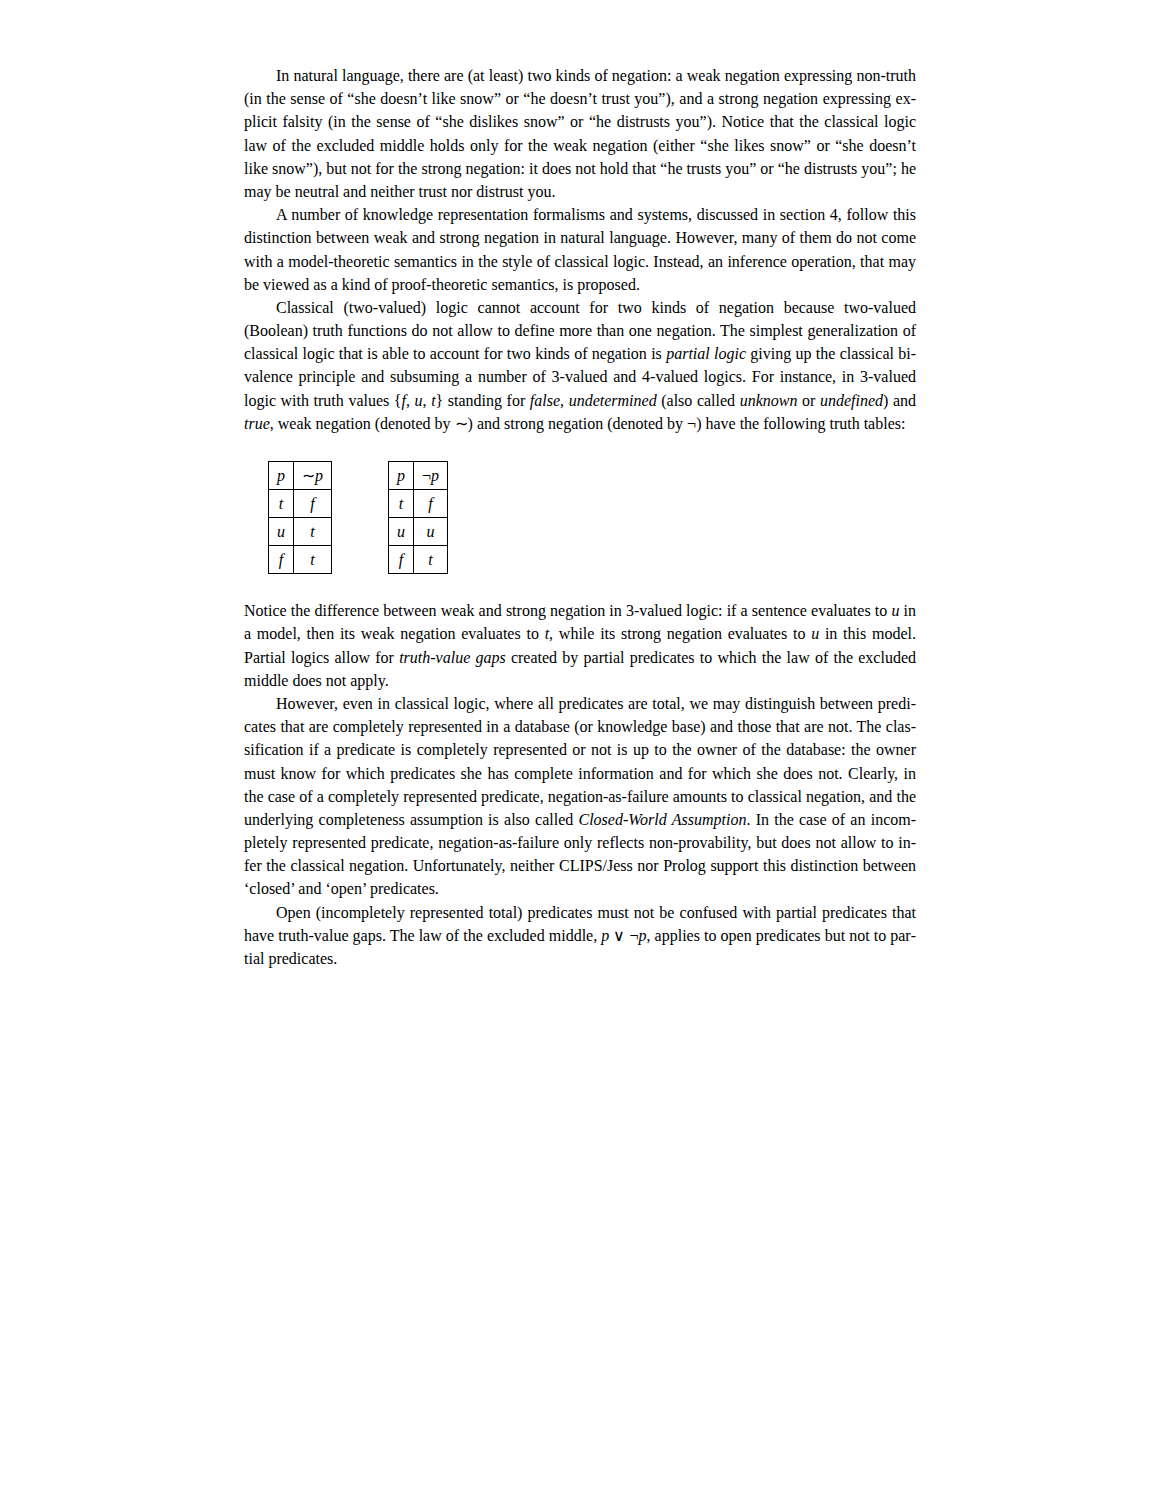In natural language, there are (at least) two kinds of negation: a weak negation expressing non-truth (in the sense of “she doesn’t like snow” or “he doesn’t trust you”), and a strong negation expressing explicit falsity (in the sense of “she dislikes snow” or “he distrusts you”). Notice that the classical logic law of the excluded middle holds only for the weak negation (either “she likes snow” or “she doesn’t like snow”), but not for the strong negation: it does not hold that “he trusts you” or “he distrusts you”; he may be neutral and neither trust nor distrust you.
A number of knowledge representation formalisms and systems, discussed in section 4, follow this distinction between weak and strong negation in natural language. However, many of them do not come with a model-theoretic semantics in the style of classical logic. Instead, an inference operation, that may be viewed as a kind of proof-theoretic semantics, is proposed.
Classical (two-valued) logic cannot account for two kinds of negation because two-valued (Boolean) truth functions do not allow to define more than one negation. The simplest generalization of classical logic that is able to account for two kinds of negation is partial logic giving up the classical bivalence principle and subsuming a number of 3-valued and 4-valued logics. For instance, in 3-valued logic with truth values {f, u, t} standing for false, undetermined (also called unknown or undefined) and true, weak negation (denoted by ∼) and strong negation (denoted by ¬) have the following truth tables:
| p | ∼ p |
| --- | --- |
| t | f |
| u | t |
| f | t |
| p | ¬ p |
| --- | --- |
| t | f |
| u | u |
| f | t |
Notice the difference between weak and strong negation in 3-valued logic: if a sentence evaluates to u in a model, then its weak negation evaluates to t, while its strong negation evaluates to u in this model. Partial logics allow for truth-value gaps created by partial predicates to which the law of the excluded middle does not apply.
However, even in classical logic, where all predicates are total, we may distinguish between predicates that are completely represented in a database (or knowledge base) and those that are not. The classification if a predicate is completely represented or not is up to the owner of the database: the owner must know for which predicates she has complete information and for which she does not. Clearly, in the case of a completely represented predicate, negation-as-failure amounts to classical negation, and the underlying completeness assumption is also called Closed-World Assumption. In the case of an incompletely represented predicate, negation-as-failure only reflects non-provability, but does not allow to infer the classical negation. Unfortunately, neither CLIPS/Jess nor Prolog support this distinction between ‘closed’ and ‘open’ predicates.
Open (incompletely represented total) predicates must not be confused with partial predicates that have truth-value gaps. The law of the excluded middle, p ∨ ¬p, applies to open predicates but not to partial predicates.